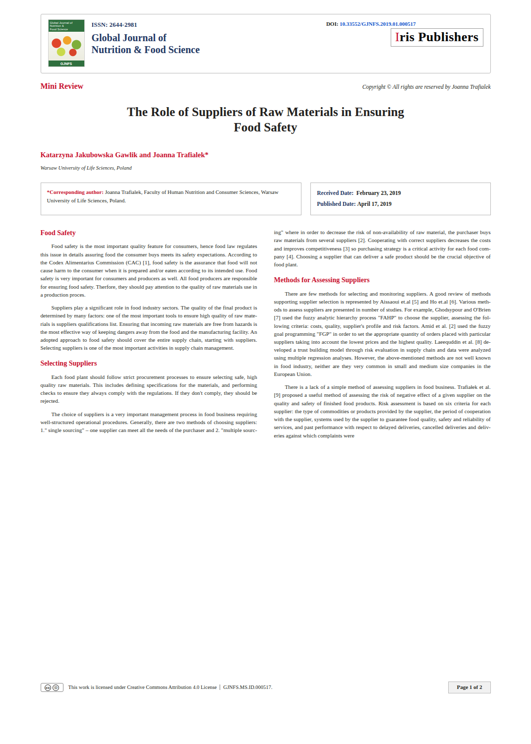Global Journal of
Nutrition &
Food Science
GJNFS
ISSN: 2644-2981
Global Journal of Nutrition & Food Science
DOI: 10.33552/GJNFS.2019.01.000517
Iris Publishers
Mini Review
Copyright © All rights are reserved by Joanna Trafialek
The Role of Suppliers of Raw Materials in Ensuring
Food Safety
Katarzyna Jakubowska Gawlik and Joanna Trafialek*
Warsaw University of Life Sciences, Poland
*Corresponding author: Joanna Trafialek, Faculty of Human Nutrition and Consumer Sciences, Warsaw University of Life Sciences, Poland.
Received Date: February 23, 2019
Published Date: April 17, 2019
Food Safety
Food safety is the most important quality feature for consumers, hence food law regulates this issue in details assuring food the consumer buys meets its safety expectations. According to the Codex Alimentarius Commission (CAC) [1], food safety is the assurance that food will not cause harm to the consumer when it is prepared and/or eaten according to its intended use. Food safety is very important for consumers and producers as well. All food producers are responsible for ensuring food safety. Therfore, they should pay attention to the quality of raw materials use in a production proces.
Suppliers play a significant role in food industry sectors. The quality of the final product is determined by many factors: one of the most important tools to ensure high quality of raw materials is suppliers qualifications list. Ensuring that incoming raw materials are free from hazards is the most effective way of keeping dangers away from the food and the manufacturing facility. An adopted approach to food safety should cover the entire supply chain, starting with suppliers. Selecting suppliers is one of the most important activities in supply chain management.
Selecting Suppliers
Each food plant should follow strict procurement processes to ensure selecting safe, high quality raw materials. This includes defining specifications for the materials, and performing checks to ensure they always comply with the regulations. If they don't comply, they should be rejected.
The choice of suppliers is a very important management process in food business requiring well-structured operational procedures. Generally, there are two methods of choosing suppliers: 1." single sourcing" – one supplier can meet all the needs of the purchaser and 2. "multiple sourcing" where in order to decrease the risk of non-availability of raw material, the purchaser buys raw materials from several suppliers [2]. Cooperating with correct suppliers decreases the costs and improves competitiveness [3] so purchasing strategy is a critical activity for each food company [4]. Choosing a supplier that can deliver a safe product should be the crucial objective of food plant.
Methods for Assessing Suppliers
There are few methods for selecting and monitoring suppliers. A good review of methods supporting supplier selection is represented by Aissaoui et.al [5] and Ho et.al [6]. Various methods to assess suppliers are presented in number of studies. For example, Ghodsypour and O'Brien [7] used the fuzzy analytic hierarchy process "FAHP" to choose the supplier, assessing the following criteria: costs, quality, supplier's profile and risk factors. Amid et al. [2] used the fuzzy goal programming "FGP" in order to set the appropriate quantity of orders placed with particular suppliers taking into account the lowest prices and the highest quality. Laeequddin et al. [8] developed a trust building model through risk evaluation in supply chain and data were analyzed using multiple regression analyses. However, the above-mentioned methods are not well known in food industry, neither are they very common in small and medium size companies in the European Union.
There is a lack of a simple method of assessing suppliers in food business. Trafiałek et al. [9] proposed a useful method of assessing the risk of negative effect of a given supplier on the quality and safety of finished food products. Risk assessment is based on six criteria for each supplier: the type of commodities or products provided by the supplier, the period of cooperation with the supplier, systems used by the supplier to guarantee food quality, safety and reliability of services, and past performance with respect to delayed deliveries, cancelled deliveries and deliveries against which complaints were
cc
☉
This work is licensed under Creative Commons Attribution 4.0 LicenseGJNFS.MS.ID.000517.
Page 1 of 2